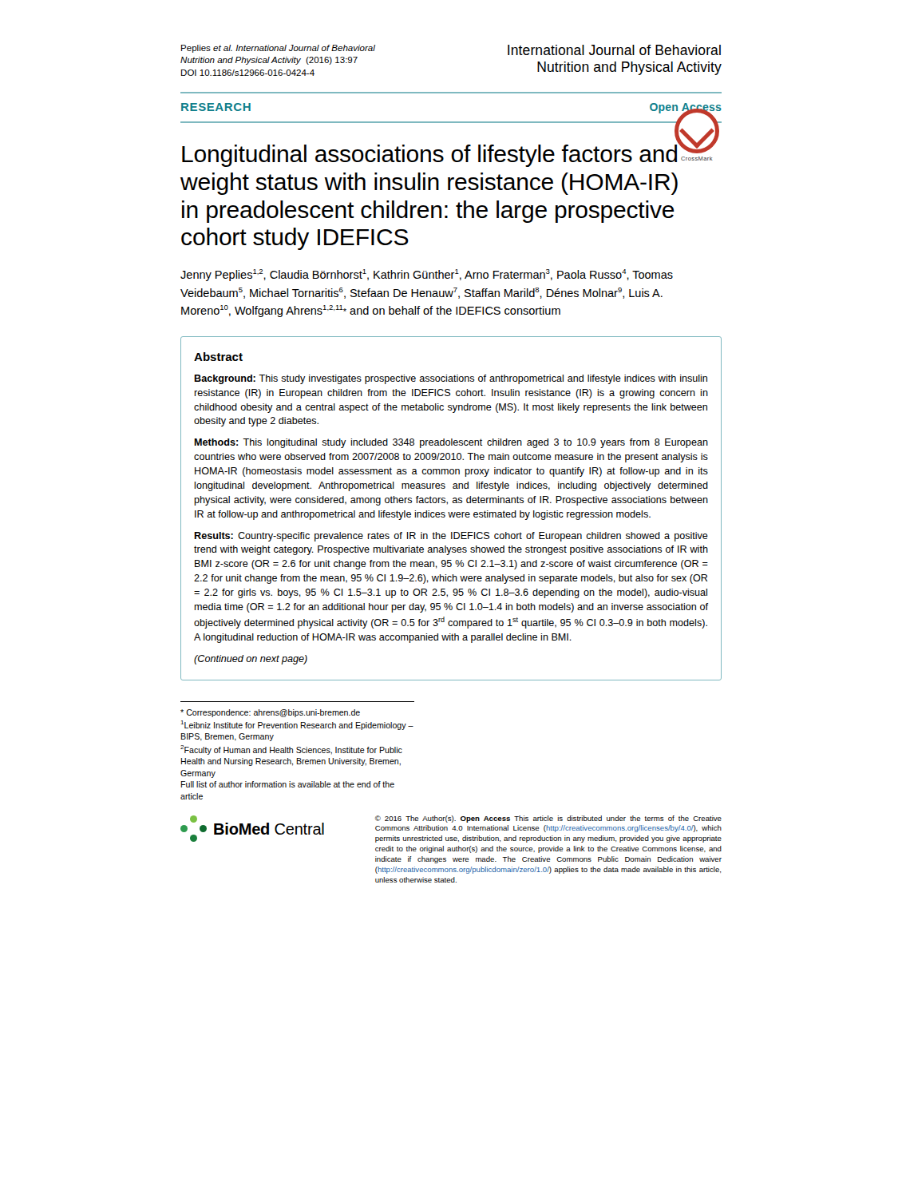Peplies et al. International Journal of Behavioral
Nutrition and Physical Activity (2016) 13:97
DOI 10.1186/s12966-016-0424-4
International Journal of Behavioral Nutrition and Physical Activity
RESEARCH
Open Access
CrossMark
Longitudinal associations of lifestyle factors and weight status with insulin resistance (HOMA-IR) in preadolescent children: the large prospective cohort study IDEFICS
Jenny Peplies1,2, Claudia Börnhorst1, Kathrin Günther1, Arno Fraterman3, Paola Russo4, Toomas Veidebaum5, Michael Tornaritis6, Stefaan De Henauw7, Staffan Marild8, Dénes Molnar9, Luis A. Moreno10, Wolfgang Ahrens1,2,11* and on behalf of the IDEFICS consortium
Abstract
Background: This study investigates prospective associations of anthropometrical and lifestyle indices with insulin resistance (IR) in European children from the IDEFICS cohort. Insulin resistance (IR) is a growing concern in childhood obesity and a central aspect of the metabolic syndrome (MS). It most likely represents the link between obesity and type 2 diabetes.
Methods: This longitudinal study included 3348 preadolescent children aged 3 to 10.9 years from 8 European countries who were observed from 2007/2008 to 2009/2010. The main outcome measure in the present analysis is HOMA-IR (homeostasis model assessment as a common proxy indicator to quantify IR) at follow-up and in its longitudinal development. Anthropometrical measures and lifestyle indices, including objectively determined physical activity, were considered, among others factors, as determinants of IR. Prospective associations between IR at follow-up and anthropometrical and lifestyle indices were estimated by logistic regression models.
Results: Country-specific prevalence rates of IR in the IDEFICS cohort of European children showed a positive trend with weight category. Prospective multivariate analyses showed the strongest positive associations of IR with BMI z-score (OR = 2.6 for unit change from the mean, 95 % CI 2.1–3.1) and z-score of waist circumference (OR = 2.2 for unit change from the mean, 95 % CI 1.9–2.6), which were analysed in separate models, but also for sex (OR = 2.2 for girls vs. boys, 95 % CI 1.5–3.1 up to OR 2.5, 95 % CI 1.8–3.6 depending on the model), audio-visual media time (OR = 1.2 for an additional hour per day, 95 % CI 1.0–1.4 in both models) and an inverse association of objectively determined physical activity (OR = 0.5 for 3rd compared to 1st quartile, 95 % CI 0.3–0.9 in both models). A longitudinal reduction of HOMA-IR was accompanied with a parallel decline in BMI.
(Continued on next page)
* Correspondence: ahrens@bips.uni-bremen.de
1Leibniz Institute for Prevention Research and Epidemiology – BIPS, Bremen, Germany
2Faculty of Human and Health Sciences, Institute for Public Health and Nursing Research, Bremen University, Bremen, Germany
Full list of author information is available at the end of the article
BioMed Central
© 2016 The Author(s). Open Access This article is distributed under the terms of the Creative Commons Attribution 4.0 International License (http://creativecommons.org/licenses/by/4.0/), which permits unrestricted use, distribution, and reproduction in any medium, provided you give appropriate credit to the original author(s) and the source, provide a link to the Creative Commons license, and indicate if changes were made. The Creative Commons Public Domain Dedication waiver (http://creativecommons.org/publicdomain/zero/1.0/) applies to the data made available in this article, unless otherwise stated.